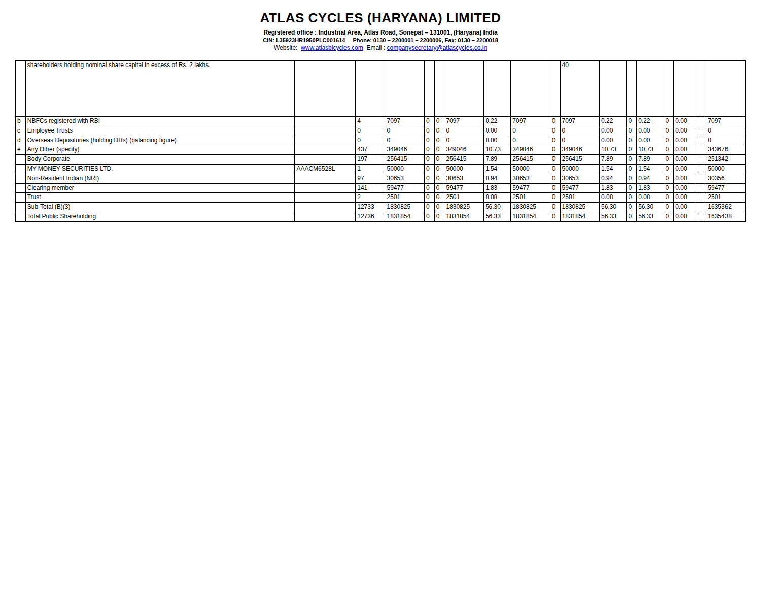ATLAS CYCLES (HARYANA) LIMITED
Registered office : Industrial Area, Atlas Road, Sonepat – 131001, (Haryana) India
CIN: L35923HR1950PLC001614 Phone: 0130 – 2200001 – 2200006, Fax: 0130 – 2200018
Website: www.atlasbicycles.com Email : companysecretary@atlascycles.co.in
| | shareholders holding nominal share capital in excess of Rs. 2 lakhs. | | | | | | | | | | 40 | | | | | | | | |
| b | NBFCs registered with RBI | | 4 | 7097 | 0 | 0 | 7097 | 0.22 | 7097 | 0 | 7097 | 0.22 | 0 | 0.22 | 0 | 0.00 | | | 7097 |
| c | Employee Trusts | | 0 | 0 | 0 | 0 | 0 | 0.00 | 0 | 0 | 0 | 0.00 | 0 | 0.00 | 0 | 0.00 | | | 0 |
| d | Overseas Depositories (holding DRs) (balancing figure) | | 0 | 0 | 0 | 0 | 0 | 0.00 | 0 | 0 | 0 | 0.00 | 0 | 0.00 | 0 | 0.00 | | | 0 |
| e | Any Other (specify) | | 437 | 349046 | 0 | 0 | 349046 | 10.73 | 349046 | 0 | 349046 | 10.73 | 0 | 10.73 | 0 | 0.00 | | | 343676 |
| | Body Corporate | | 197 | 256415 | 0 | 0 | 256415 | 7.89 | 256415 | 0 | 256415 | 7.89 | 0 | 7.89 | 0 | 0.00 | | | 251342 |
| | MY MONEY SECURITIES LTD. | AAACM6528L | 1 | 50000 | 0 | 0 | 50000 | 1.54 | 50000 | 0 | 50000 | 1.54 | 0 | 1.54 | 0 | 0.00 | | | 50000 |
| | Non-Resident Indian (NRI) | | 97 | 30653 | 0 | 0 | 30653 | 0.94 | 30653 | 0 | 30653 | 0.94 | 0 | 0.94 | 0 | 0.00 | | | 30356 |
| | Clearing member | | 141 | 59477 | 0 | 0 | 59477 | 1.83 | 59477 | 0 | 59477 | 1.83 | 0 | 1.83 | 0 | 0.00 | | | 59477 |
| | Trust | | 2 | 2501 | 0 | 0 | 2501 | 0.08 | 2501 | 0 | 2501 | 0.08 | 0 | 0.08 | 0 | 0.00 | | | 2501 |
| | Sub-Total (B)(3) | | 12733 | 1830825 | 0 | 0 | 1830825 | 56.30 | 1830825 | 0 | 1830825 | 56.30 | 0 | 56.30 | 0 | 0.00 | | | 1635362 |
| | Total Public Shareholding | | 12736 | 1831854 | 0 | 0 | 1831854 | 56.33 | 1831854 | 0 | 1831854 | 56.33 | 0 | 56.33 | 0 | 0.00 | | | 1635438 |